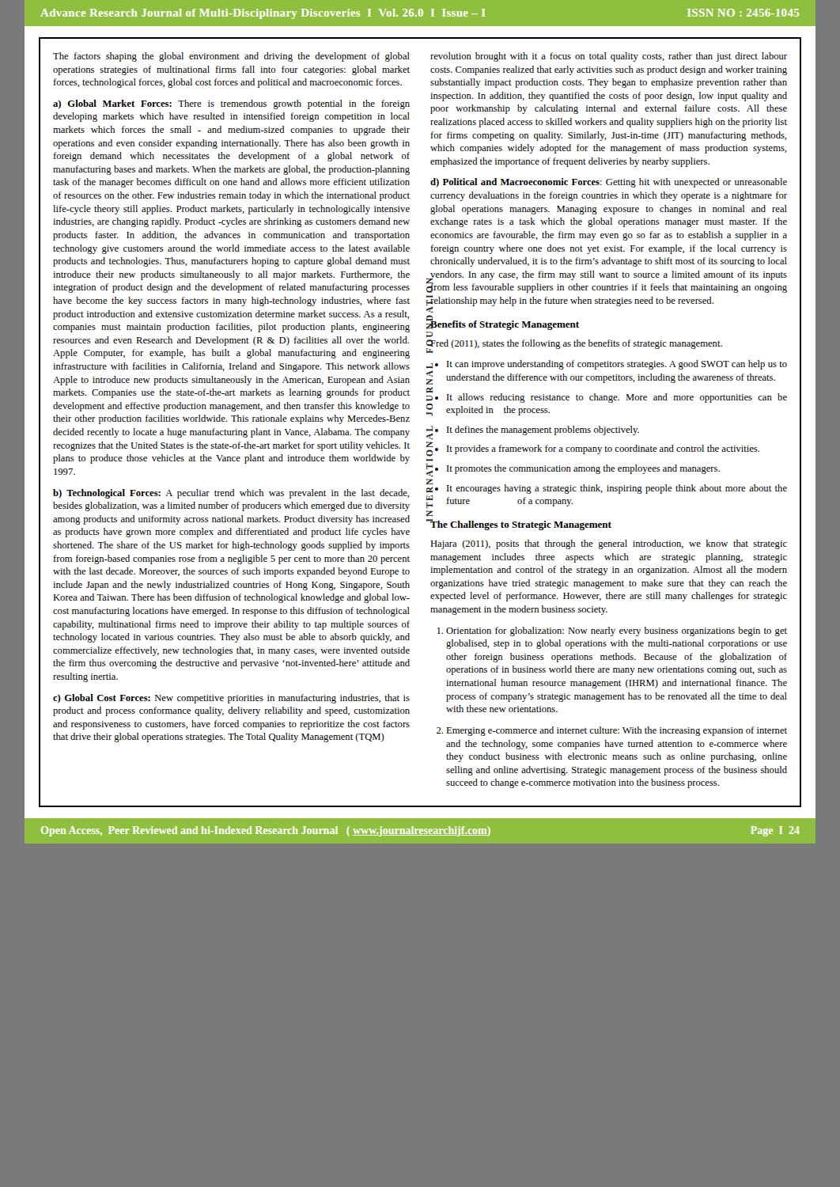Advance Research Journal of Multi-Disciplinary Discoveries I Vol. 26.0 I Issue – I ISSN NO : 2456-1045
INTERNATIONAL JOURNAL FOUNDATION
The factors shaping the global environment and driving the development of global operations strategies of multinational firms fall into four categories: global market forces, technological forces, global cost forces and political and macroeconomic forces.
a) Global Market Forces: There is tremendous growth potential in the foreign developing markets which have resulted in intensified foreign competition in local markets which forces the small - and medium-sized companies to upgrade their operations and even consider expanding internationally. There has also been growth in foreign demand which necessitates the development of a global network of manufacturing bases and markets. When the markets are global, the production-planning task of the manager becomes difficult on one hand and allows more efficient utilization of resources on the other. Few industries remain today in which the international product life-cycle theory still applies. Product markets, particularly in technologically intensive industries, are changing rapidly. Product -cycles are shrinking as customers demand new products faster. In addition, the advances in communication and transportation technology give customers around the world immediate access to the latest available products and technologies. Thus, manufacturers hoping to capture global demand must introduce their new products simultaneously to all major markets. Furthermore, the integration of product design and the development of related manufacturing processes have become the key success factors in many high-technology industries, where fast product introduction and extensive customization determine market success. As a result, companies must maintain production facilities, pilot production plants, engineering resources and even Research and Development (R & D) facilities all over the world. Apple Computer, for example, has built a global manufacturing and engineering infrastructure with facilities in California, Ireland and Singapore. This network allows Apple to introduce new products simultaneously in the American, European and Asian markets. Companies use the state-of-the-art markets as learning grounds for product development and effective production management, and then transfer this knowledge to their other production facilities worldwide. This rationale explains why Mercedes-Benz decided recently to locate a huge manufacturing plant in Vance, Alabama. The company recognizes that the United States is the state-of-the-art market for sport utility vehicles. It plans to produce those vehicles at the Vance plant and introduce them worldwide by 1997.
b) Technological Forces: A peculiar trend which was prevalent in the last decade, besides globalization, was a limited number of producers which emerged due to diversity among products and uniformity across national markets. Product diversity has increased as products have grown more complex and differentiated and product life cycles have shortened. The share of the US market for high-technology goods supplied by imports from foreign-based companies rose from a negligible 5 per cent to more than 20 percent with the last decade. Moreover, the sources of such imports expanded beyond Europe to include Japan and the newly industrialized countries of Hong Kong, Singapore, South Korea and Taiwan. There has been diffusion of technological knowledge and global low-cost manufacturing locations have emerged. In response to this diffusion of technological capability, multinational firms need to improve their ability to tap multiple sources of technology located in various countries. They also must be able to absorb quickly, and commercialize effectively, new technologies that, in many cases, were invented outside the firm thus overcoming the destructive and pervasive ‘not-invented-here’ attitude and resulting inertia.
c) Global Cost Forces: New competitive priorities in manufacturing industries, that is product and process conformance quality, delivery reliability and speed, customization and responsiveness to customers, have forced companies to reprioritize the cost factors that drive their global operations strategies. The Total Quality Management (TQM)
revolution brought with it a focus on total quality costs, rather than just direct labour costs. Companies realized that early activities such as product design and worker training substantially impact production costs. They began to emphasize prevention rather than inspection. In addition, they quantified the costs of poor design, low input quality and poor workmanship by calculating internal and external failure costs. All these realizations placed access to skilled workers and quality suppliers high on the priority list for firms competing on quality. Similarly, Just-in-time (JIT) manufacturing methods, which companies widely adopted for the management of mass production systems, emphasized the importance of frequent deliveries by nearby suppliers.
d) Political and Macroeconomic Forces: Getting hit with unexpected or unreasonable currency devaluations in the foreign countries in which they operate is a nightmare for global operations managers. Managing exposure to changes in nominal and real exchange rates is a task which the global operations manager must master. If the economics are favourable, the firm may even go so far as to establish a supplier in a foreign country where one does not yet exist. For example, if the local currency is chronically undervalued, it is to the firm’s advantage to shift most of its sourcing to local vendors. In any case, the firm may still want to source a limited amount of its inputs from less favourable suppliers in other countries if it feels that maintaining an ongoing relationship may help in the future when strategies need to be reversed.
Benefits of Strategic Management
Fred (2011), states the following as the benefits of strategic management.
It can improve understanding of competitors strategies. A good SWOT can help us to understand the difference with our competitors, including the awareness of threats.
It allows reducing resistance to change. More and more opportunities can be exploited in the process.
It defines the management problems objectively.
It provides a framework for a company to coordinate and control the activities.
It promotes the communication among the employees and managers.
It encourages having a strategic think, inspiring people think about more about the future of a company.
The Challenges to Strategic Management
Hajara (2011), posits that through the general introduction, we know that strategic management includes three aspects which are strategic planning, strategic implementation and control of the strategy in an organization. Almost all the modern organizations have tried strategic management to make sure that they can reach the expected level of performance. However, there are still many challenges for strategic management in the modern business society.
Orientation for globalization: Now nearly every business organizations begin to get globalised, step in to global operations with the multi-national corporations or use other foreign business operations methods. Because of the globalization of operations of in business world there are many new orientations coming out, such as international human resource management (IHRM) and international finance. The process of company’s strategic management has to be renovated all the time to deal with these new orientations.
Emerging e-commerce and internet culture: With the increasing expansion of internet and the technology, some companies have turned attention to e-commerce where they conduct business with electronic means such as online purchasing, online selling and online advertising. Strategic management process of the business should succeed to change e-commerce motivation into the business process.
Open Access, Peer Reviewed and hi-Indexed Research Journal ( www.journalresearchijf.com) Page I 24